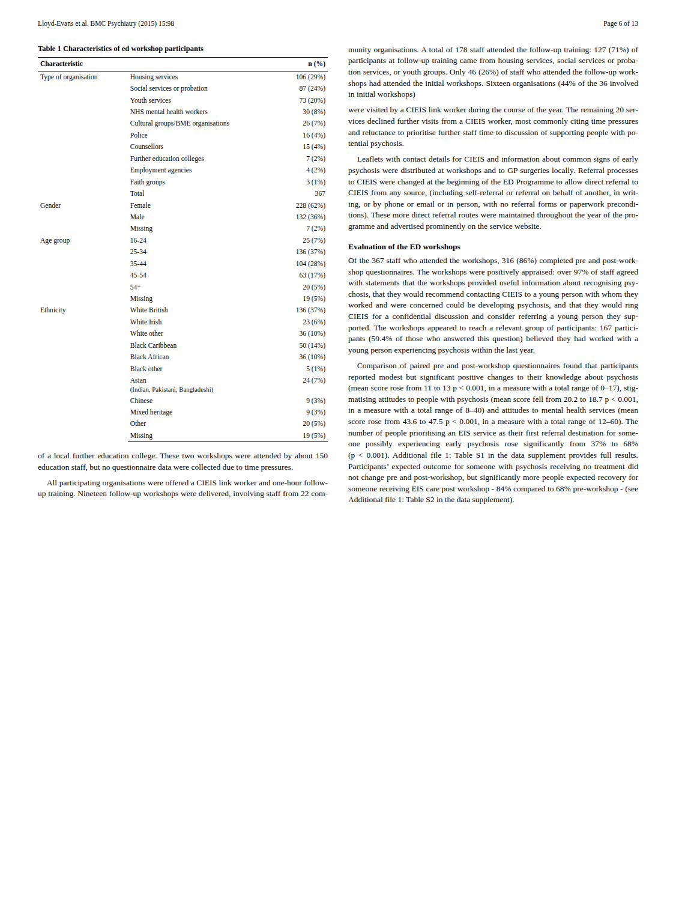Lloyd-Evans et al. BMC Psychiatry (2015) 15:98 Page 6 of 13
Table 1 Characteristics of ed workshop participants
| Characteristic | | n (%) |
| --- | --- | --- |
| Type of organisation | Housing services | 106 (29%) |
| Social services or probation | 87 (24%) |
| Youth services | 73 (20%) |
| NHS mental health workers | 30 (8%) |
| Cultural groups/BME organisations | 26 (7%) |
| Police | 16 (4%) |
| Counsellors | 15 (4%) |
| Further education colleges | 7 (2%) |
| Employment agencies | 4 (2%) |
| Faith groups | 3 (1%) |
| Total | 367 |
| Gender | Female | 228 (62%) |
| Male | 132 (36%) |
| Missing | 7 (2%) |
| Age group | 16-24 | 25 (7%) |
| 25-34 | 136 (37%) |
| 35-44 | 104 (28%) |
| 45-54 | 63 (17%) |
| 54+ | 20 (5%) |
| Missing | 19 (5%) |
| Ethnicity | White British | 136 (37%) |
| White Irish | 23 (6%) |
| White other | 36 (10%) |
| Black Caribbean | 50 (14%) |
| Black African | 36 (10%) |
| Black other | 5 (1%) |
| Asian (Indian, Pakistani, Bangladeshi) | 24 (7%) |
| Chinese | 9 (3%) |
| Mixed heritage | 9 (3%) |
| Other | 20 (5%) |
| Missing | 19 (5%) |
of a local further education college. These two workshops were attended by about 150 education staff, but no questionnaire data were collected due to time pressures.
All participating organisations were offered a CIEIS link worker and one-hour follow-up training. Nineteen follow-up workshops were delivered, involving staff from 22 community organisations. A total of 178 staff attended the follow-up training: 127 (71%) of participants at follow-up training came from housing services, social services or probation services, or youth groups. Only 46 (26%) of staff who attended the follow-up workshops had attended the initial workshops. Sixteen organisations (44% of the 36 involved in initial workshops)
were visited by a CIEIS link worker during the course of the year. The remaining 20 services declined further visits from a CIEIS worker, most commonly citing time pressures and reluctance to prioritise further staff time to discussion of supporting people with potential psychosis.
Leaflets with contact details for CIEIS and information about common signs of early psychosis were distributed at workshops and to GP surgeries locally. Referral processes to CIEIS were changed at the beginning of the ED Programme to allow direct referral to CIEIS from any source, (including self-referral or referral on behalf of another, in writing, or by phone or email or in person, with no referral forms or paperwork preconditions). These more direct referral routes were maintained throughout the year of the programme and advertised prominently on the service website.
Evaluation of the ED workshops
Of the 367 staff who attended the workshops, 316 (86%) completed pre and post-workshop questionnaires. The workshops were positively appraised: over 97% of staff agreed with statements that the workshops provided useful information about recognising psychosis, that they would recommend contacting CIEIS to a young person with whom they worked and were concerned could be developing psychosis, and that they would ring CIEIS for a confidential discussion and consider referring a young person they supported. The workshops appeared to reach a relevant group of participants: 167 participants (59.4% of those who answered this question) believed they had worked with a young person experiencing psychosis within the last year.
Comparison of paired pre and post-workshop questionnaires found that participants reported modest but significant positive changes to their knowledge about psychosis (mean score rose from 11 to 13 p < 0.001, in a measure with a total range of 0–17), stigmatising attitudes to people with psychosis (mean score fell from 20.2 to 18.7 p < 0.001, in a measure with a total range of 8–40) and attitudes to mental health services (mean score rose from 43.6 to 47.5 p < 0.001, in a measure with a total range of 12–60). The number of people prioritising an EIS service as their first referral destination for someone possibly experiencing early psychosis rose significantly from 37% to 68% (p < 0.001). Additional file 1: Table S1 in the data supplement provides full results. Participants’ expected outcome for someone with psychosis receiving no treatment did not change pre and post-workshop, but significantly more people expected recovery for someone receiving EIS care post workshop - 84% compared to 68% pre-workshop - (see Additional file 1: Table S2 in the data supplement).